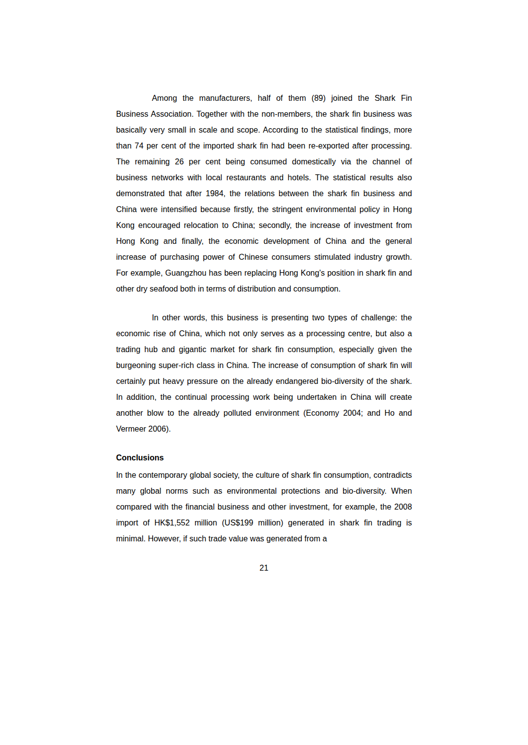Among the manufacturers, half of them (89) joined the Shark Fin Business Association. Together with the non-members, the shark fin business was basically very small in scale and scope. According to the statistical findings, more than 74 per cent of the imported shark fin had been re-exported after processing. The remaining 26 per cent being consumed domestically via the channel of business networks with local restaurants and hotels. The statistical results also demonstrated that after 1984, the relations between the shark fin business and China were intensified because firstly, the stringent environmental policy in Hong Kong encouraged relocation to China; secondly, the increase of investment from Hong Kong and finally, the economic development of China and the general increase of purchasing power of Chinese consumers stimulated industry growth. For example, Guangzhou has been replacing Hong Kong's position in shark fin and other dry seafood both in terms of distribution and consumption.
In other words, this business is presenting two types of challenge: the economic rise of China, which not only serves as a processing centre, but also a trading hub and gigantic market for shark fin consumption, especially given the burgeoning super-rich class in China. The increase of consumption of shark fin will certainly put heavy pressure on the already endangered bio-diversity of the shark. In addition, the continual processing work being undertaken in China will create another blow to the already polluted environment (Economy 2004; and Ho and Vermeer 2006).
Conclusions
In the contemporary global society, the culture of shark fin consumption, contradicts many global norms such as environmental protections and bio-diversity. When compared with the financial business and other investment, for example, the 2008 import of HK$1,552 million (US$199 million) generated in shark fin trading is minimal. However, if such trade value was generated from a
21